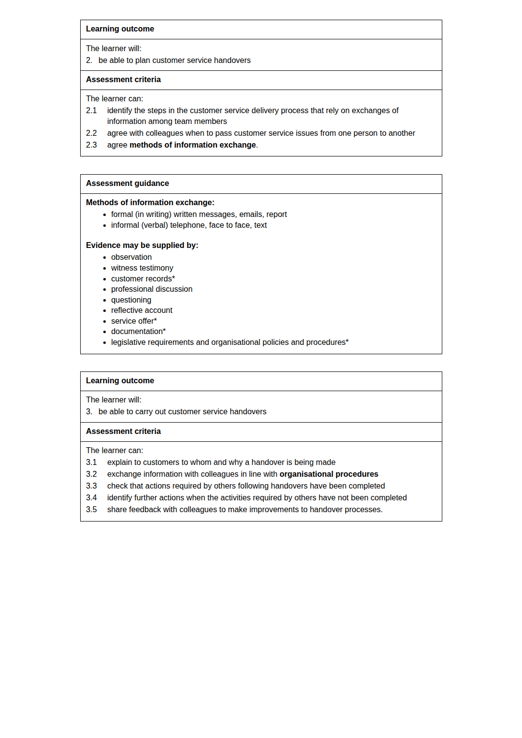| Learning outcome |
| The learner will: 2. be able to plan customer service handovers |
| Assessment criteria |
| The learner can: 2.1 identify the steps in the customer service delivery process that rely on exchanges of information among team members 2.2 agree with colleagues when to pass customer service issues from one person to another 2.3 agree methods of information exchange . |
| Assessment guidance |
| Methods of information exchange: formal (in writing) written messages, emails, report informal (verbal) telephone, face to face, text Evidence may be supplied by: observation witness testimony customer records* professional discussion questioning reflective account service offer* documentation* legislative requirements and organisational policies and procedures* |
| Learning outcome |
| The learner will: 3. be able to carry out customer service handovers |
| Assessment criteria |
| The learner can: 3.1 explain to customers to whom and why a handover is being made 3.2 exchange information with colleagues in line with organisational procedures 3.3 check that actions required by others following handovers have been completed 3.4 identify further actions when the activities required by others have not been completed 3.5 share feedback with colleagues to make improvements to handover processes. |